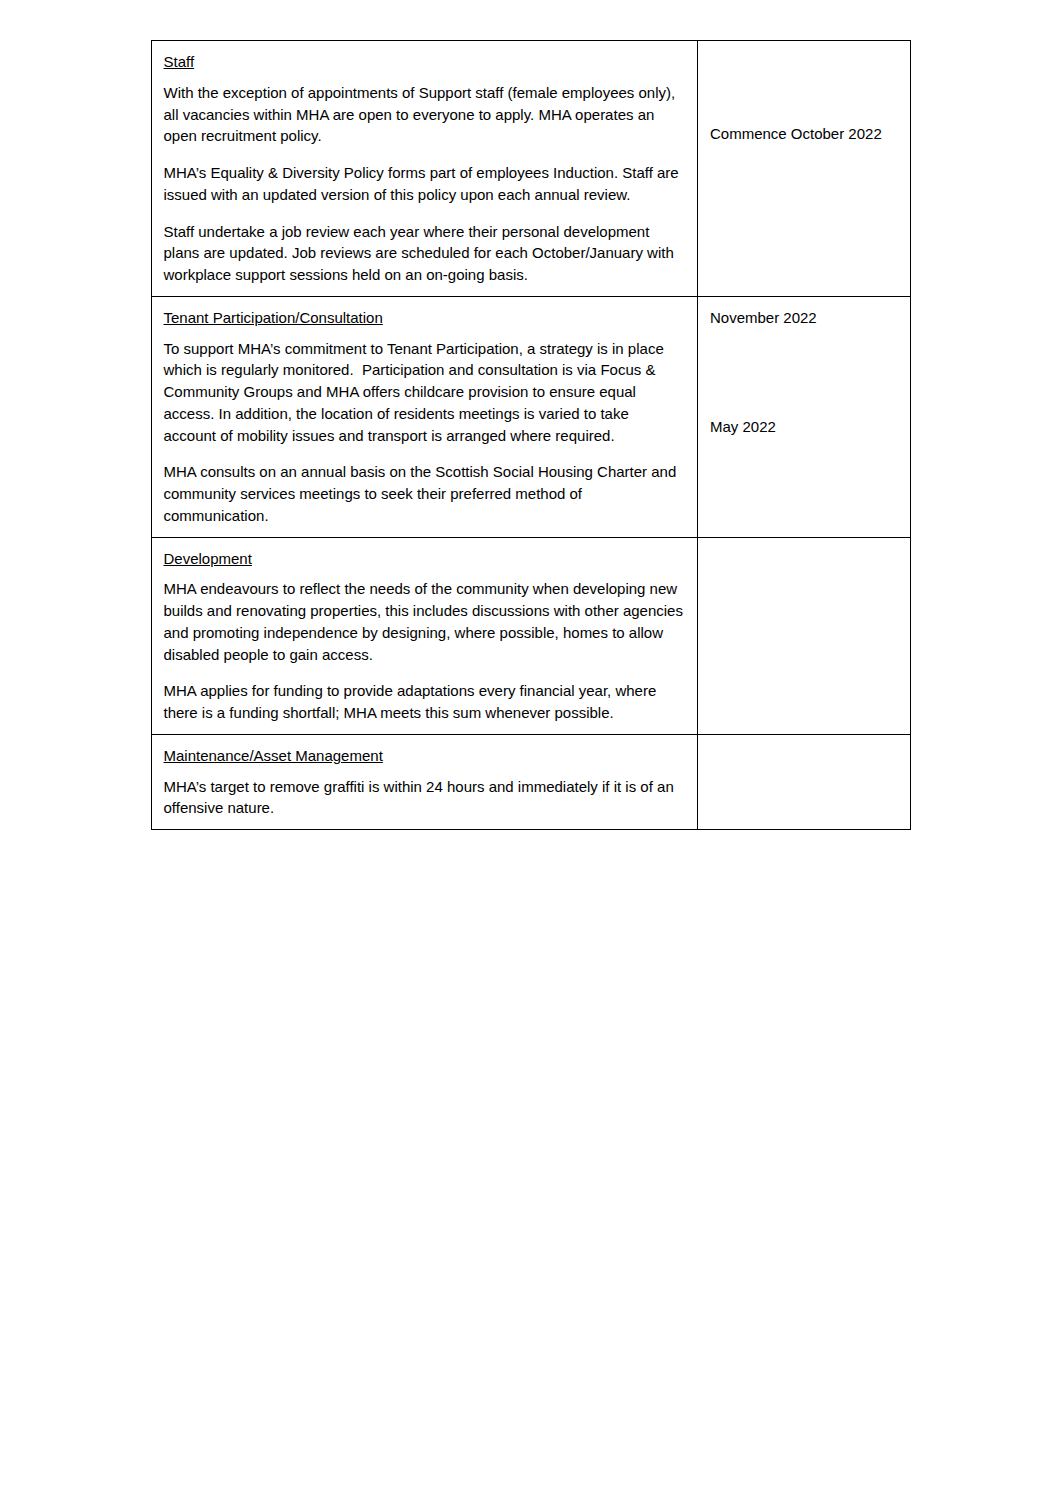| Staff With the exception of appointments of Support staff (female employees only), all vacancies within MHA are open to everyone to apply. MHA operates an open recruitment policy. MHA’s Equality & Diversity Policy forms part of employees Induction. Staff are issued with an updated version of this policy upon each annual review. Staff undertake a job review each year where their personal development plans are updated. Job reviews are scheduled for each October/January with workplace support sessions held on an on-going basis. | Commence October 2022 |
| Tenant Participation/Consultation To support MHA’s commitment to Tenant Participation, a strategy is in place which is regularly monitored. Participation and consultation is via Focus & Community Groups and MHA offers childcare provision to ensure equal access. In addition, the location of residents meetings is varied to take account of mobility issues and transport is arranged where required. MHA consults on an annual basis on the Scottish Social Housing Charter and community services meetings to seek their preferred method of communication. | November 2022 May 2022 |
| Development MHA endeavours to reflect the needs of the community when developing new builds and renovating properties, this includes discussions with other agencies and promoting independence by designing, where possible, homes to allow disabled people to gain access. MHA applies for funding to provide adaptations every financial year, where there is a funding shortfall; MHA meets this sum whenever possible. | |
| Maintenance/Asset Management MHA’s target to remove graffiti is within 24 hours and immediately if it is of an offensive nature. | |